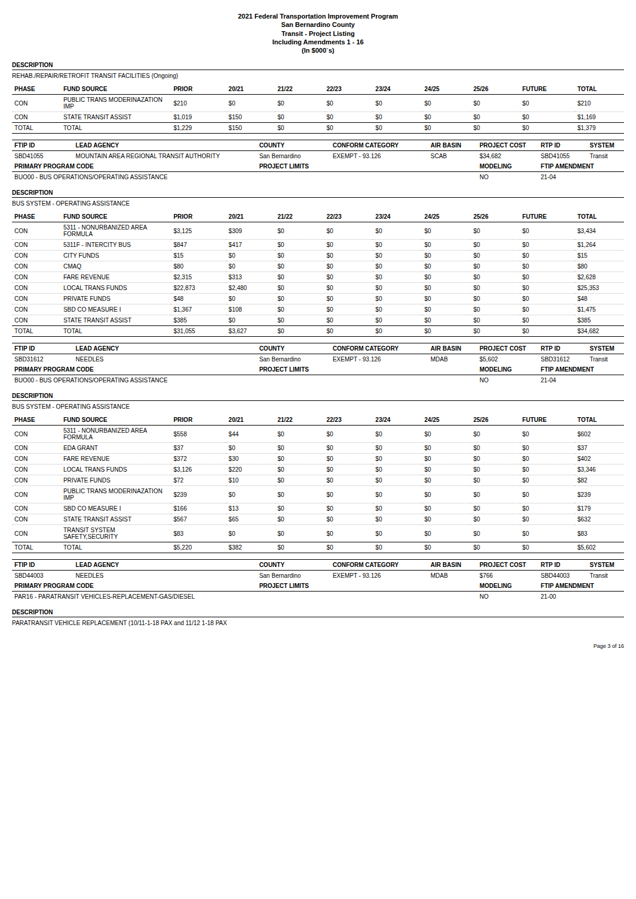2021 Federal Transportation Improvement Program
San Bernardino County
Transit - Project Listing
Including Amendments 1 - 16
(In $000`s)
DESCRIPTION
REHAB./REPAIR/RETROFIT TRANSIT FACILITIES (Ongoing)
| PHASE | FUND SOURCE | PRIOR | 20/21 | 21/22 | 22/23 | 23/24 | 24/25 | 25/26 | FUTURE | TOTAL |
| --- | --- | --- | --- | --- | --- | --- | --- | --- | --- | --- |
| CON | PUBLIC TRANS MODERINAZATION IMP | $210 | $0 | $0 | $0 | $0 | $0 | $0 | $0 | $210 |
| CON | STATE TRANSIT ASSIST | $1,019 | $150 | $0 | $0 | $0 | $0 | $0 | $0 | $1,169 |
| TOTAL | TOTAL | $1,229 | $150 | $0 | $0 | $0 | $0 | $0 | $0 | $1,379 |
| FTIP ID | LEAD AGENCY | COUNTY | CONFORM CATEGORY | AIR BASIN | PROJECT COST | RTP ID | SYSTEM |
| --- | --- | --- | --- | --- | --- | --- | --- |
| SBD41055 | MOUNTAIN AREA REGIONAL TRANSIT AUTHORITY | San Bernardino | EXEMPT - 93.126 | SCAB | $34,682 | SBD41055 | Transit |
| PRIMARY PROGRAM CODE | PROJECT LIMITS | MODELING | FTIP AMENDMENT |
| BUO00 - BUS OPERATIONS/OPERATING ASSISTANCE | | NO | 21-04 |
DESCRIPTION
BUS SYSTEM - OPERATING ASSISTANCE
| PHASE | FUND SOURCE | PRIOR | 20/21 | 21/22 | 22/23 | 23/24 | 24/25 | 25/26 | FUTURE | TOTAL |
| --- | --- | --- | --- | --- | --- | --- | --- | --- | --- | --- |
| CON | 5311 - NONURBANIZED AREA FORMULA | $3,125 | $309 | $0 | $0 | $0 | $0 | $0 | $0 | $3,434 |
| CON | 5311F - INTERCITY BUS | $847 | $417 | $0 | $0 | $0 | $0 | $0 | $0 | $1,264 |
| CON | CITY FUNDS | $15 | $0 | $0 | $0 | $0 | $0 | $0 | $0 | $15 |
| CON | CMAQ | $80 | $0 | $0 | $0 | $0 | $0 | $0 | $0 | $80 |
| CON | FARE REVENUE | $2,315 | $313 | $0 | $0 | $0 | $0 | $0 | $0 | $2,628 |
| CON | LOCAL TRANS FUNDS | $22,873 | $2,480 | $0 | $0 | $0 | $0 | $0 | $0 | $25,353 |
| CON | PRIVATE FUNDS | $48 | $0 | $0 | $0 | $0 | $0 | $0 | $0 | $48 |
| CON | SBD CO MEASURE I | $1,367 | $108 | $0 | $0 | $0 | $0 | $0 | $0 | $1,475 |
| CON | STATE TRANSIT ASSIST | $385 | $0 | $0 | $0 | $0 | $0 | $0 | $0 | $385 |
| TOTAL | TOTAL | $31,055 | $3,627 | $0 | $0 | $0 | $0 | $0 | $0 | $34,682 |
| FTIP ID | LEAD AGENCY | COUNTY | CONFORM CATEGORY | AIR BASIN | PROJECT COST | RTP ID | SYSTEM |
| --- | --- | --- | --- | --- | --- | --- | --- |
| SBD31612 | NEEDLES | San Bernardino | EXEMPT - 93.126 | MDAB | $5,602 | SBD31612 | Transit |
| PRIMARY PROGRAM CODE | PROJECT LIMITS | MODELING | FTIP AMENDMENT |
| BUO00 - BUS OPERATIONS/OPERATING ASSISTANCE | | NO | 21-04 |
DESCRIPTION
BUS SYSTEM - OPERATING ASSISTANCE
| PHASE | FUND SOURCE | PRIOR | 20/21 | 21/22 | 22/23 | 23/24 | 24/25 | 25/26 | FUTURE | TOTAL |
| --- | --- | --- | --- | --- | --- | --- | --- | --- | --- | --- |
| CON | 5311 - NONURBANIZED AREA FORMULA | $558 | $44 | $0 | $0 | $0 | $0 | $0 | $0 | $602 |
| CON | EDA GRANT | $37 | $0 | $0 | $0 | $0 | $0 | $0 | $0 | $37 |
| CON | FARE REVENUE | $372 | $30 | $0 | $0 | $0 | $0 | $0 | $0 | $402 |
| CON | LOCAL TRANS FUNDS | $3,126 | $220 | $0 | $0 | $0 | $0 | $0 | $0 | $3,346 |
| CON | PRIVATE FUNDS | $72 | $10 | $0 | $0 | $0 | $0 | $0 | $0 | $82 |
| CON | PUBLIC TRANS MODERINAZATION IMP | $239 | $0 | $0 | $0 | $0 | $0 | $0 | $0 | $239 |
| CON | SBD CO MEASURE I | $166 | $13 | $0 | $0 | $0 | $0 | $0 | $0 | $179 |
| CON | STATE TRANSIT ASSIST | $567 | $65 | $0 | $0 | $0 | $0 | $0 | $0 | $632 |
| CON | TRANSIT SYSTEM SAFETY,SECURITY | $83 | $0 | $0 | $0 | $0 | $0 | $0 | $0 | $83 |
| TOTAL | TOTAL | $5,220 | $382 | $0 | $0 | $0 | $0 | $0 | $0 | $5,602 |
| FTIP ID | LEAD AGENCY | COUNTY | CONFORM CATEGORY | AIR BASIN | PROJECT COST | RTP ID | SYSTEM |
| --- | --- | --- | --- | --- | --- | --- | --- |
| SBD44003 | NEEDLES | San Bernardino | EXEMPT - 93.126 | MDAB | $766 | SBD44003 | Transit |
| PRIMARY PROGRAM CODE | PROJECT LIMITS | MODELING | FTIP AMENDMENT |
| PAR16 - PARATRANSIT VEHICLES-REPLACEMENT-GAS/DIESEL | | NO | 21-00 |
DESCRIPTION
PARATRANSIT VEHICLE REPLACEMENT (10/11-1-18 PAX and 11/12 1-18 PAX
Page 3 of 16